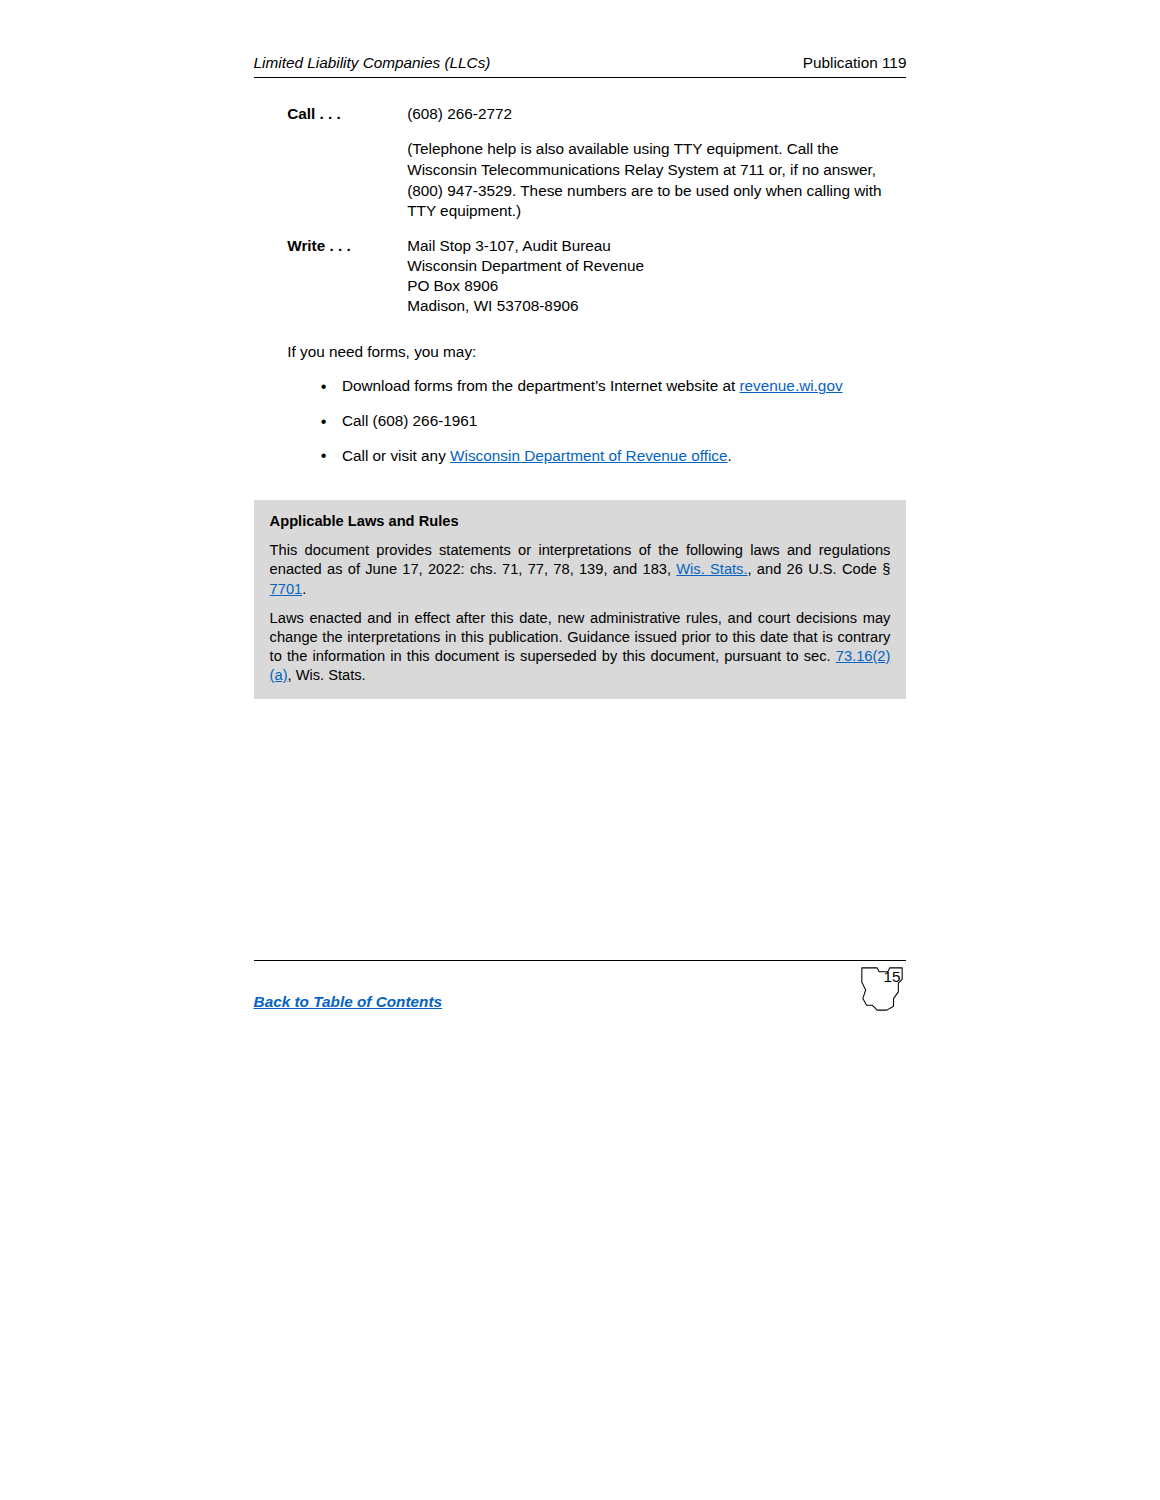Limited Liability Companies (LLCs)
Publication 119
Call . . .
(608) 266-2772
(Telephone help is also available using TTY equipment. Call the Wisconsin Telecommunications Relay System at 711 or, if no answer, (800) 947-3529. These numbers are to be used only when calling with TTY equipment.)
Write . . .
Mail Stop 3-107, Audit Bureau
Wisconsin Department of Revenue
PO Box 8906
Madison, WI 53708-8906
If you need forms, you may:
Download forms from the department’s Internet website at revenue.wi.gov
Call (608) 266-1961
Call or visit any Wisconsin Department of Revenue office.
Applicable Laws and Rules
This document provides statements or interpretations of the following laws and regulations enacted as of June 17, 2022: chs. 71, 77, 78, 139, and 183, Wis. Stats., and 26 U.S. Code § 7701.
Laws enacted and in effect after this date, new administrative rules, and court decisions may change the interpretations in this publication. Guidance issued prior to this date that is contrary to the information in this document is superseded by this document, pursuant to sec. 73.16(2)(a), Wis. Stats.
Back to Table of Contents
15